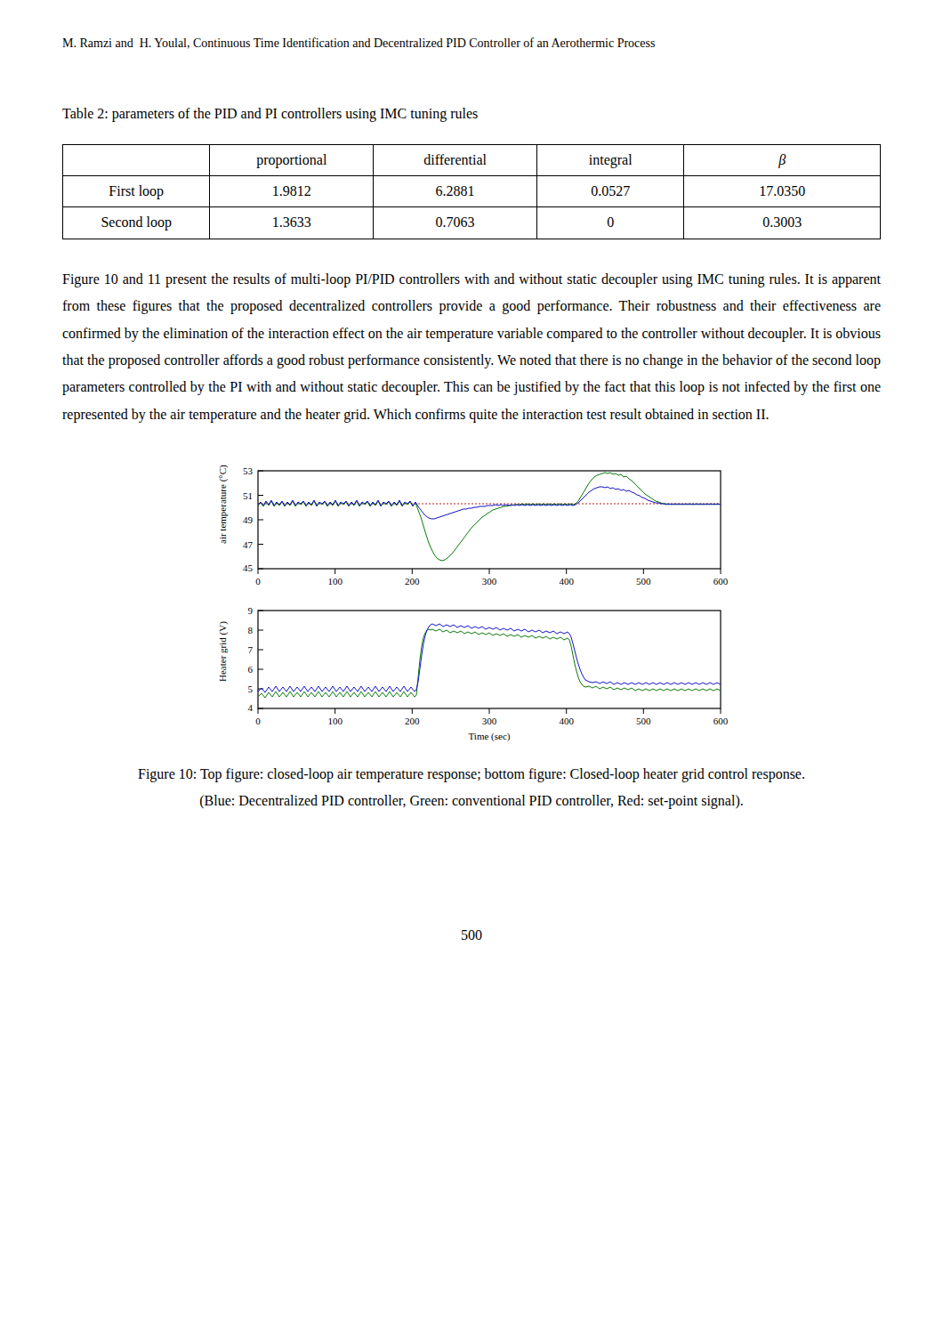M. Ramzi and H. Youlal, Continuous Time Identification and Decentralized PID Controller of an Aerothermic Process
Table 2: parameters of the PID and PI controllers using IMC tuning rules
| | proportional | differential | integral | β |
| First loop | 1.9812 | 6.2881 | 0.0527 | 17.0350 |
| Second loop | 1.3633 | 0.7063 | 0 | 0.3003 |
Figure 10 and 11 present the results of multi-loop PI/PID controllers with and without static decoupler using IMC tuning rules. It is apparent from these figures that the proposed decentralized controllers provide a good performance. Their robustness and their effectiveness are confirmed by the elimination of the interaction effect on the air temperature variable compared to the controller without decoupler. It is obvious that the proposed controller affords a good robust performance consistently. We noted that there is no change in the behavior of the second loop parameters controlled by the PI with and without static decoupler. This can be justified by the fact that this loop is not infected by the first one represented by the air temperature and the heater grid. Which confirms quite the interaction test result obtained in section II.
53 51 49 47 45 0 100 200 300 400 500 600 air temperature (°C) 9 8 7 6 5 4 0 100 200 300 400 500 600 Time (sec) Heater grid (V)
Figure 10: Top figure: closed-loop air temperature response; bottom figure: Closed-loop heater grid control response. (Blue: Decentralized PID controller, Green: conventional PID controller, Red: set-point signal).
500